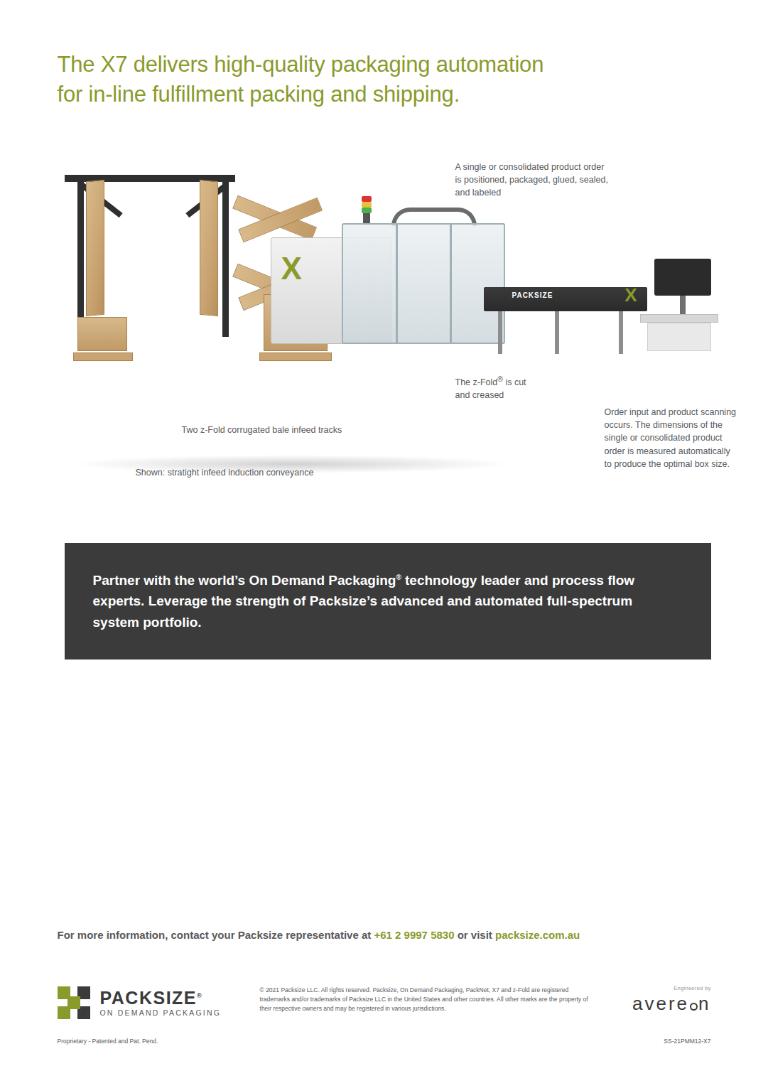The X7 delivers high-quality packaging automation
for in-line fulfillment packing and shipping.
X
PACKSIZE
X
A single or consolidated product order
is positioned, packaged, glued, sealed,
and labeled
The z-Fold® is cut
and creased
Order input and product scanning
occurs. The dimensions of the
single or consolidated product
order is measured automatically
to produce the optimal box size.
Two z-Fold corrugated bale infeed tracks
Shown: stratight infeed induction conveyance
Partner with the world’s On Demand Packaging® technology leader and process flow experts. Leverage the strength of Packsize’s advanced and automated full-spectrum system portfolio.
For more information, contact your Packsize representative at +61 2 9997 5830 or visit packsize.com.au
PACKSIZE®
ON DEMAND PACKAGING
© 2021 Packsize LLC. All rights reserved. Packsize, On Demand Packaging, PackNet, X7 and z-Fold are registered trademarks and/or trademarks of Packsize LLC in the United States and other countries. All other marks are the property of their respective owners and may be registered in various jurisdictions.
Engineered by
avere n
Proprietary - Patented and Pat. Pend. SS-21PMM12-X7